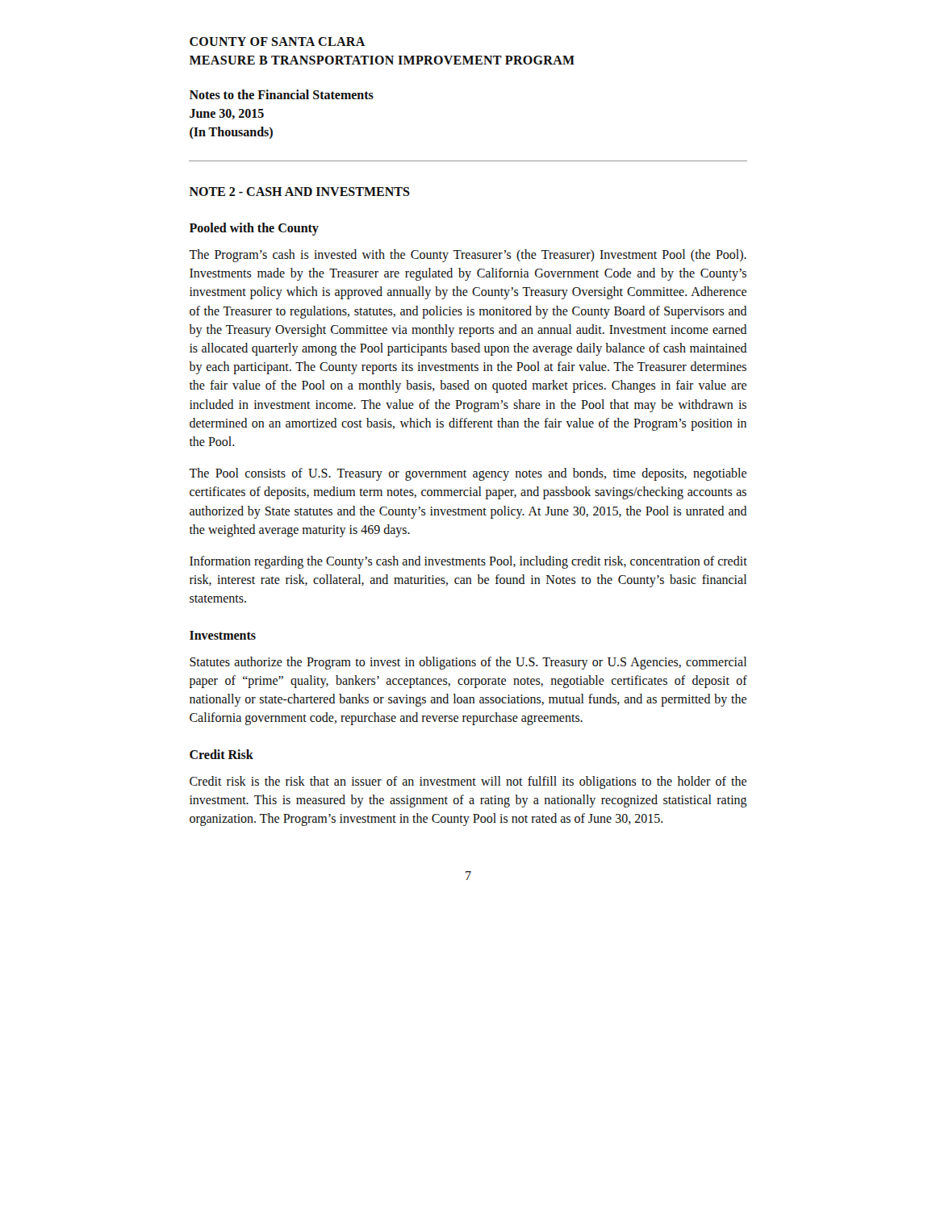County of Santa Clara
Measure B Transportation Improvement Program
Notes to the Financial Statements June 30, 2015 (In Thousands)
Note 2 - Cash and Investments
Pooled with the County
The Program’s cash is invested with the County Treasurer’s (the Treasurer) Investment Pool (the Pool). Investments made by the Treasurer are regulated by California Government Code and by the County’s investment policy which is approved annually by the County’s Treasury Oversight Committee. Adherence of the Treasurer to regulations, statutes, and policies is monitored by the County Board of Supervisors and by the Treasury Oversight Committee via monthly reports and an annual audit. Investment income earned is allocated quarterly among the Pool participants based upon the average daily balance of cash maintained by each participant. The County reports its investments in the Pool at fair value. The Treasurer determines the fair value of the Pool on a monthly basis, based on quoted market prices. Changes in fair value are included in investment income. The value of the Program’s share in the Pool that may be withdrawn is determined on an amortized cost basis, which is different than the fair value of the Program’s position in the Pool.
The Pool consists of U.S. Treasury or government agency notes and bonds, time deposits, negotiable certificates of deposits, medium term notes, commercial paper, and passbook savings/checking accounts as authorized by State statutes and the County’s investment policy. At June 30, 2015, the Pool is unrated and the weighted average maturity is 469 days.
Information regarding the County’s cash and investments Pool, including credit risk, concentration of credit risk, interest rate risk, collateral, and maturities, can be found in Notes to the County’s basic financial statements.
Investments
Statutes authorize the Program to invest in obligations of the U.S. Treasury or U.S Agencies, commercial paper of “prime” quality, bankers’ acceptances, corporate notes, negotiable certificates of deposit of nationally or state-chartered banks or savings and loan associations, mutual funds, and as permitted by the California government code, repurchase and reverse repurchase agreements.
Credit Risk
Credit risk is the risk that an issuer of an investment will not fulfill its obligations to the holder of the investment. This is measured by the assignment of a rating by a nationally recognized statistical rating organization. The Program’s investment in the County Pool is not rated as of June 30, 2015.
7